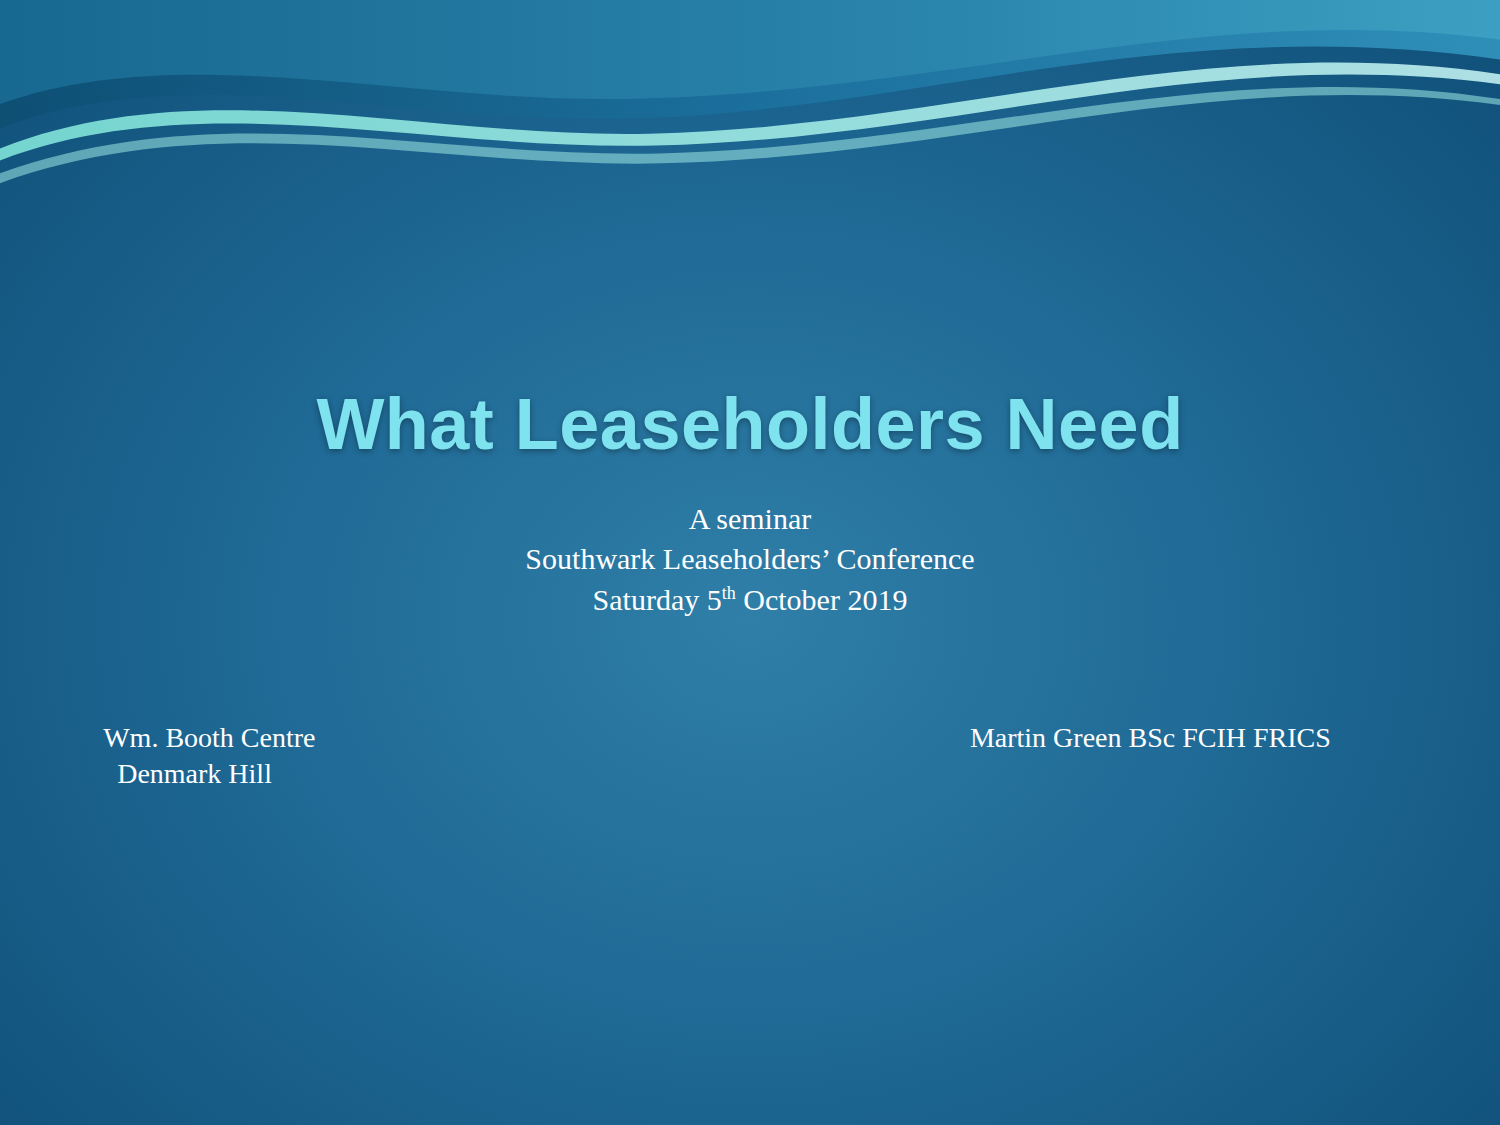Official
What Leaseholders Need
A seminar
Southwark Leaseholders’ Conference
Saturday 5th October 2019
Wm. Booth Centre
Denmark Hill
Martin Green BSc FCIH FRICS